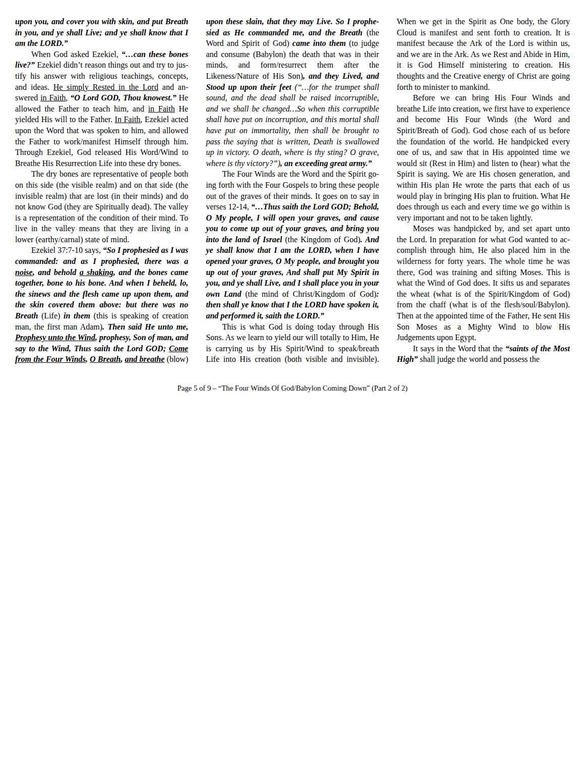upon you, and cover you with skin, and put Breath in you, and ye shall Live; and ye shall know that I am the LORD.”
When God asked Ezekiel, “…can these bones live?” Ezekiel didn’t reason things out and try to justify his answer with religious teachings, concepts, and ideas. He simply Rested in the Lord and answered in Faith, “O Lord GOD, Thou knowest.” He allowed the Father to teach him, and in Faith He yielded His will to the Father. In Faith, Ezekiel acted upon the Word that was spoken to him, and allowed the Father to work/manifest Himself through him. Through Ezekiel, God released His Word/Wind to Breathe His Resurrection Life into these dry bones.
The dry bones are representative of people both on this side (the visible realm) and on that side (the invisible realm) that are lost (in their minds) and do not know God (they are Spiritually dead). The valley is a representation of the condition of their mind. To live in the valley means that they are living in a lower (earthy/carnal) state of mind.
Ezekiel 37:7-10 says, “So I prophesied as I was commanded: and as I prophesied, there was a noise, and behold a shaking, and the bones came together, bone to his bone. And when I beheld, lo, the sinews and the flesh came up upon them, and the skin covered them above: but there was no Breath (Life) in them (this is speaking of creation man, the first man Adam). Then said He unto me, Prophesy unto the Wind, prophesy, Son of man, and say to the Wind, Thus saith the Lord GOD; Come from the Four Winds, O Breath, and breathe (blow) upon these slain, that they may Live. So I prophesied as He commanded me, and the Breath (the Word and Spirit of God) came into them (to judge and consume (Babylon) the death that was in their minds, and form/resurrect them after the Likeness/Nature of His Son), and they Lived, and Stood up upon their feet (“…for the trumpet shall sound, and the dead shall be raised incorruptible, and we shall be changed…So when this corruptible shall have put on incorruption, and this mortal shall have put on immortality, then shall be brought to pass the saying that is written, Death is swallowed up in victory. O death, where is thy sting? O grave, where is thy victory?”), an exceeding great army.”
The Four Winds are the Word and the Spirit going forth with the Four Gospels to bring these people out of the graves of their minds. It goes on to say in verses 12-14, “…Thus saith the Lord GOD; Behold, O My people, I will open your graves, and cause you to come up out of your graves, and bring you into the land of Israel (the Kingdom of God). And ye shall know that I am the LORD, when I have opened your graves, O My people, and brought you up out of your graves, And shall put My Spirit in you, and ye shall Live, and I shall place you in your own Land (the mind of Christ/Kingdom of God): then shall ye know that I the LORD have spoken it, and performed it, saith the LORD.”
This is what God is doing today through His Sons. As we learn to yield our will totally to Him, He is carrying us by His Spirit/Wind to speak/breath Life into His creation (both visible and invisible). When we get in the Spirit as One body, the Glory Cloud is manifest and sent forth to creation. It is manifest because the Ark of the Lord is within us, and we are in the Ark. As we Rest and Abide in Him, it is God Himself ministering to creation. His thoughts and the Creative energy of Christ are going forth to minister to mankind.
Before we can bring His Four Winds and breathe Life into creation, we first have to experience and become His Four Winds (the Word and Spirit/Breath of God). God chose each of us before the foundation of the world. He handpicked every one of us, and saw that in His appointed time we would sit (Rest in Him) and listen to (hear) what the Spirit is saying. We are His chosen generation, and within His plan He wrote the parts that each of us would play in bringing His plan to fruition. What He does through us each and every time we go within is very important and not to be taken lightly.
Moses was handpicked by, and set apart unto the Lord. In preparation for what God wanted to accomplish through him, He also placed him in the wilderness for forty years. The whole time he was there, God was training and sifting Moses. This is what the Wind of God does. It sifts us and separates the wheat (what is of the Spirit/Kingdom of God) from the chaff (what is of the flesh/soul/Babylon). Then at the appointed time of the Father, He sent His Son Moses as a Mighty Wind to blow His Judgements upon Egypt.
It says in the Word that the “saints of the Most High” shall judge the world and possess the
Page 5 of 9 – “The Four Winds Of God/Babylon Coming Down” (Part 2 of 2)